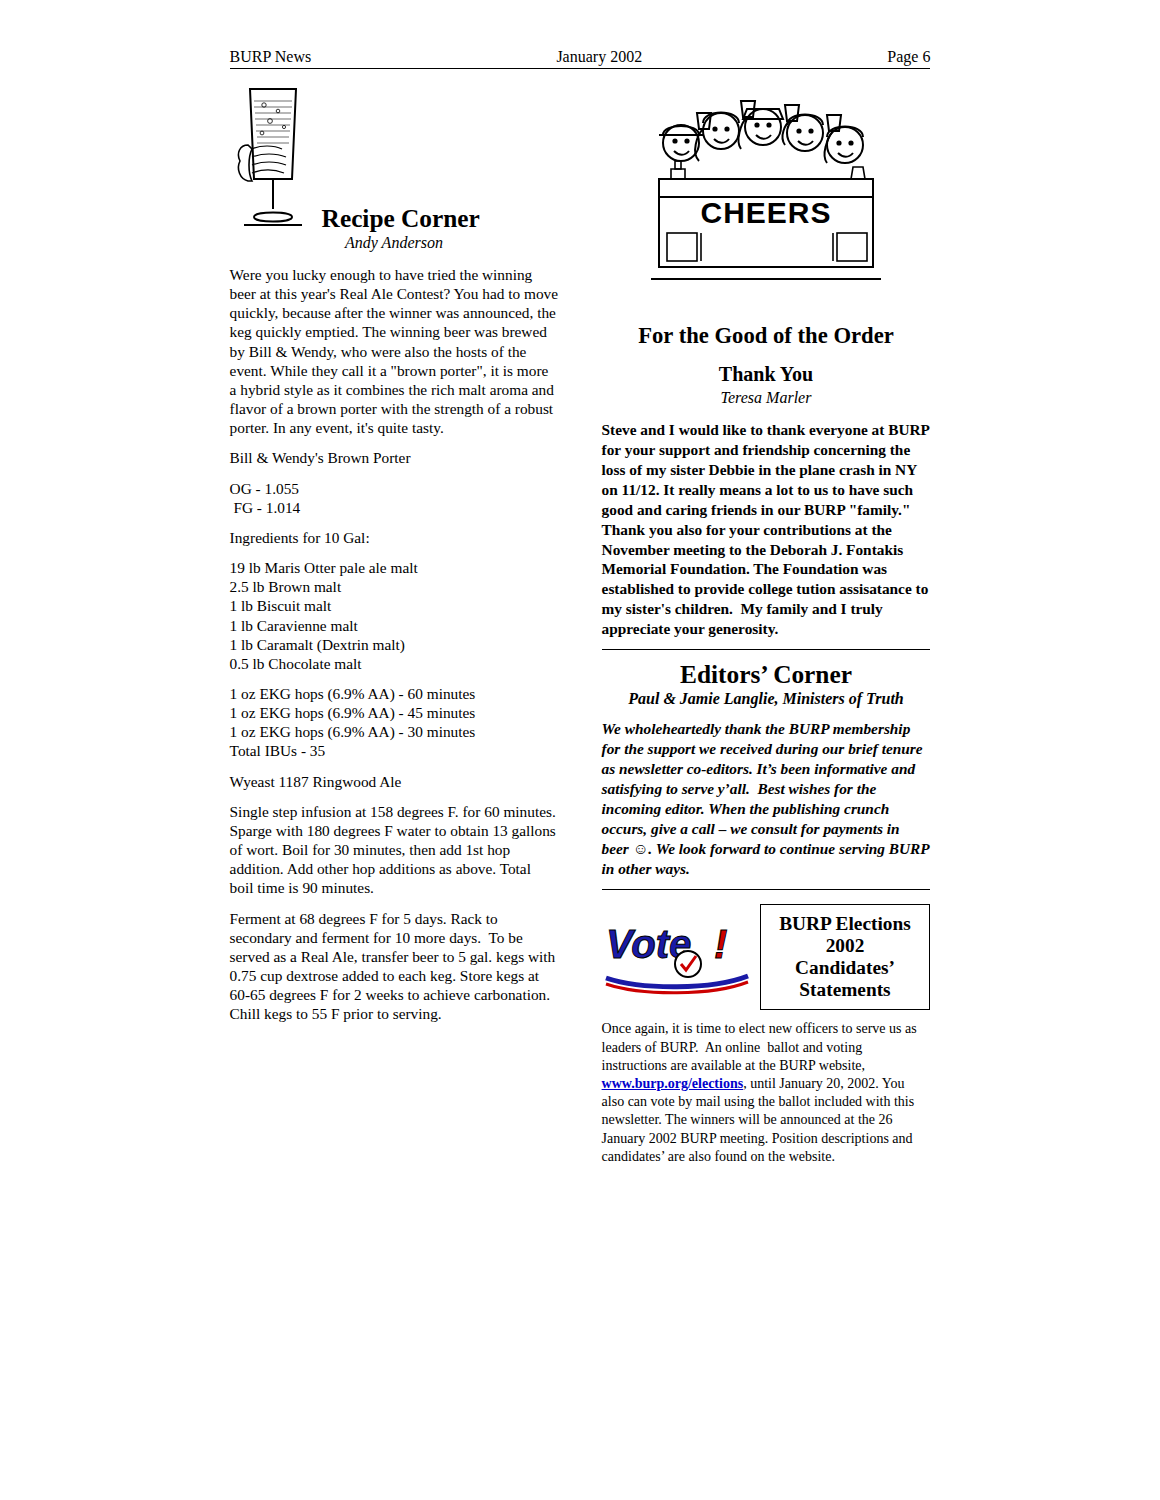BURP News
January 2002
Page 6
Recipe Corner
Andy Anderson
Were you lucky enough to have tried the winning beer at this year's Real Ale Contest? You had to move quickly, because after the winner was announced, the keg quickly emptied. The winning beer was brewed by Bill & Wendy, who were also the hosts of the event. While they call it a "brown porter", it is more a hybrid style as it combines the rich malt aroma and flavor of a brown porter with the strength of a robust porter. In any event, it's quite tasty.
Bill & Wendy's Brown Porter
OG - 1.055
FG - 1.014
Ingredients for 10 Gal:
19 lb Maris Otter pale ale malt
2.5 lb Brown malt
1 lb Biscuit malt
1 lb Caravienne malt
1 lb Caramalt (Dextrin malt)
0.5 lb Chocolate malt
1 oz EKG hops (6.9% AA) - 60 minutes
1 oz EKG hops (6.9% AA) - 45 minutes
1 oz EKG hops (6.9% AA) - 30 minutes
Total IBUs - 35
Wyeast 1187 Ringwood Ale
Single step infusion at 158 degrees F. for 60 minutes. Sparge with 180 degrees F water to obtain 13 gallons of wort. Boil for 30 minutes, then add 1st hop addition. Add other hop additions as above. Total boil time is 90 minutes.
Ferment at 68 degrees F for 5 days. Rack to secondary and ferment for 10 more days. To be served as a Real Ale, transfer beer to 5 gal. kegs with 0.75 cup dextrose added to each keg. Store kegs at 60-65 degrees F for 2 weeks to achieve carbonation. Chill kegs to 55 F prior to serving.
CHEERS
For the Good of the Order
Thank You
Teresa Marler
Steve and I would like to thank everyone at BURP for your support and friendship concerning the loss of my sister Debbie in the plane crash in NY on 11/12. It really means a lot to us to have such good and caring friends in our BURP "family." Thank you also for your contributions at the November meeting to the Deborah J. Fontakis Memorial Foundation. The Foundation was established to provide college tution assisatance to my sister's children. My family and I truly appreciate your generosity.
Editors’ Corner
Paul & Jamie Langlie, Ministers of Truth
We wholeheartedly thank the BURP membership for the support we received during our brief tenure as newsletter co-editors. It’s been informative and satisfying to serve y’all. Best wishes for the incoming editor. When the publishing crunch occurs, give a call – we consult for payments in beer ☺. We look forward to continue serving BURP in other ways.
Vote !
BURP Elections 2002
Candidates’ Statements
Once again, it is time to elect new officers to serve us as leaders of BURP. An online ballot and voting instructions are available at the BURP website, www.burp.org/elections, until January 20, 2002. You also can vote by mail using the ballot included with this newsletter. The winners will be announced at the 26 January 2002 BURP meeting. Position descriptions and candidates’ are also found on the website.